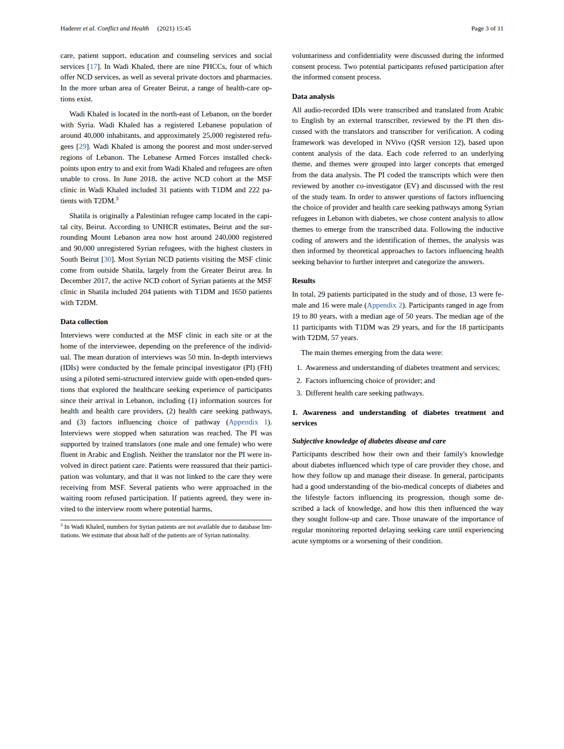Haderer et al. Conflict and Health (2021) 15:45
Page 3 of 11
care, patient support, education and counseling services and social services [17]. In Wadi Khaled, there are nine PHCCs, four of which offer NCD services, as well as several private doctors and pharmacies. In the more urban area of Greater Beirut, a range of health-care options exist.
Wadi Khaled is located in the north-east of Lebanon, on the border with Syria. Wadi Khaled has a registered Lebanese population of around 40,000 inhabitants, and approximately 25,000 registered refugees [29]. Wadi Khaled is among the poorest and most under-served regions of Lebanon. The Lebanese Armed Forces installed checkpoints upon entry to and exit from Wadi Khaled and refugees are often unable to cross. In June 2018, the active NCD cohort at the MSF clinic in Wadi Khaled included 31 patients with T1DM and 222 patients with T2DM.3
Shatila is originally a Palestinian refugee camp located in the capital city, Beirut. According to UNHCR estimates, Beirut and the surrounding Mount Lebanon area now host around 240,000 registered and 90,000 unregistered Syrian refugees, with the highest clusters in South Beirut [30]. Most Syrian NCD patients visiting the MSF clinic come from outside Shatila, largely from the Greater Beirut area. In December 2017, the active NCD cohort of Syrian patients at the MSF clinic in Shatila included 204 patients with T1DM and 1650 patients with T2DM.
Data collection
Interviews were conducted at the MSF clinic in each site or at the home of the interviewee, depending on the preference of the individual. The mean duration of interviews was 50 min. In-depth interviews (IDIs) were conducted by the female principal investigator (PI) (FH) using a piloted semi-structured interview guide with open-ended questions that explored the healthcare seeking experience of participants since their arrival in Lebanon, including (1) information sources for health and health care providers, (2) health care seeking pathways, and (3) factors influencing choice of pathway (Appendix 1). Interviews were stopped when saturation was reached. The PI was supported by trained translators (one male and one female) who were fluent in Arabic and English. Neither the translator nor the PI were involved in direct patient care. Patients were reassured that their participation was voluntary, and that it was not linked to the care they were receiving from MSF. Several patients who were approached in the waiting room refused participation. If patients agreed, they were invited to the interview room where potential harms,
3 In Wadi Khaled, numbers for Syrian patients are not available due to database limitations. We estimate that about half of the patients are of Syrian nationality.
voluntariness and confidentiality were discussed during the informed consent process. Two potential participants refused participation after the informed consent process.
Data analysis
All audio-recorded IDIs were transcribed and translated from Arabic to English by an external transcriber, reviewed by the PI then discussed with the translators and transcriber for verification. A coding framework was developed in NVivo (QSR version 12), based upon content analysis of the data. Each code referred to an underlying theme, and themes were grouped into larger concepts that emerged from the data analysis. The PI coded the transcripts which were then reviewed by another co-investigator (EV) and discussed with the rest of the study team. In order to answer questions of factors influencing the choice of provider and health care seeking pathways among Syrian refugees in Lebanon with diabetes, we chose content analysis to allow themes to emerge from the transcribed data. Following the inductive coding of answers and the identification of themes, the analysis was then informed by theoretical approaches to factors influencing health seeking behavior to further interpret and categorize the answers.
Results
In total, 29 patients participated in the study and of those, 13 were female and 16 were male (Appendix 2). Participants ranged in age from 19 to 80 years, with a median age of 50 years. The median age of the 11 participants with T1DM was 29 years, and for the 18 participants with T2DM, 57 years.
The main themes emerging from the data were:
Awareness and understanding of diabetes treatment and services;
Factors influencing choice of provider; and
Different health care seeking pathways.
1. Awareness and understanding of diabetes treatment and services
Subjective knowledge of diabetes disease and care
Participants described how their own and their family's knowledge about diabetes influenced which type of care provider they chose, and how they follow up and manage their disease. In general, participants had a good understanding of the bio-medical concepts of diabetes and the lifestyle factors influencing its progression, though some described a lack of knowledge, and how this then influenced the way they sought follow-up and care. Those unaware of the importance of regular monitoring reported delaying seeking care until experiencing acute symptoms or a worsening of their condition.